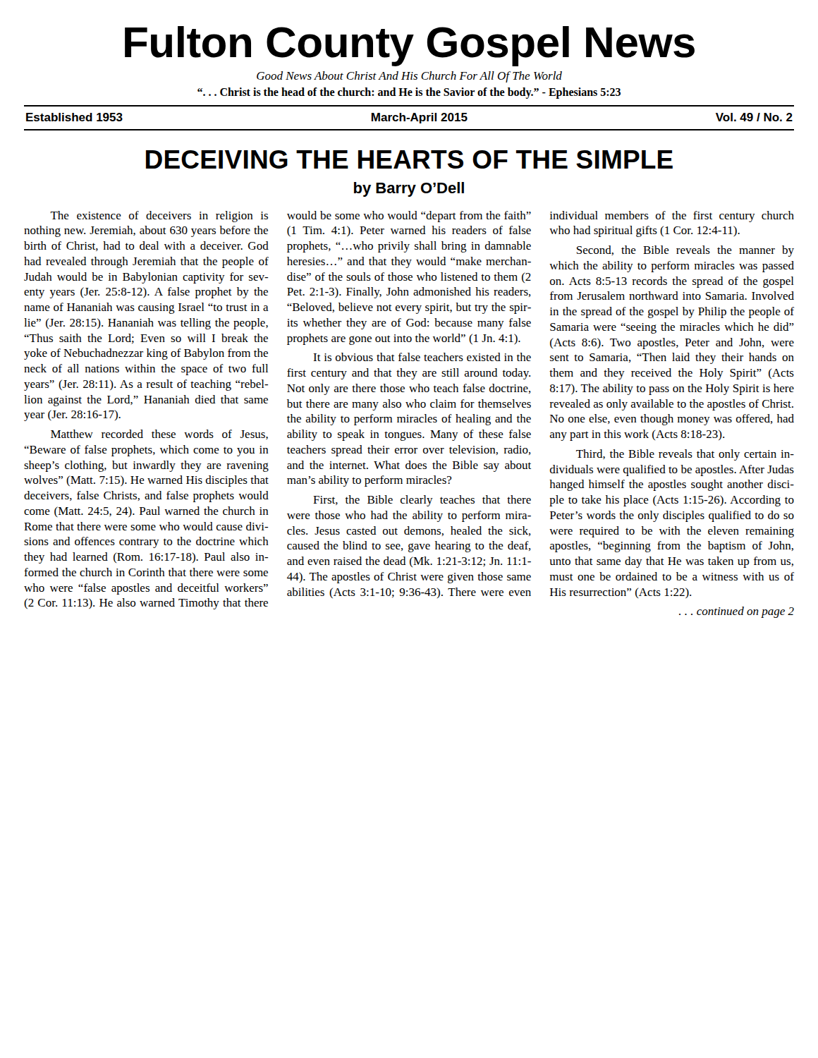Fulton County Gospel News
Good News About Christ And His Church For All Of The World
“. . . Christ is the head of the church: and He is the Savior of the body.” - Ephesians 5:23
Established 1953 March-April 2015 Vol. 49 / No. 2
DECEIVING THE HEARTS OF THE SIMPLE
by Barry O’Dell
The existence of deceivers in religion is nothing new. Jeremiah, about 630 years before the birth of Christ, had to deal with a deceiver. God had revealed through Jeremiah that the people of Judah would be in Babylonian captivity for seventy years (Jer. 25:8-12). A false prophet by the name of Hananiah was causing Israel “to trust in a lie” (Jer. 28:15). Hananiah was telling the people, “Thus saith the Lord; Even so will I break the yoke of Nebuchadnezzar king of Babylon from the neck of all nations within the space of two full years” (Jer. 28:11). As a result of teaching “rebellion against the Lord,” Hananiah died that same year (Jer. 28:16-17).
Matthew recorded these words of Jesus, “Beware of false prophets, which come to you in sheep’s clothing, but inwardly they are ravening wolves” (Matt. 7:15). He warned His disciples that deceivers, false Christs, and false prophets would come (Matt. 24:5, 24). Paul warned the church in Rome that there were some who would cause divisions and offences contrary to the doctrine which they had learned (Rom. 16:17-18). Paul also informed the church in Corinth that there were some who were “false apostles and deceitful workers” (2 Cor. 11:13). He also warned Timothy that there would be some who would “depart from the faith” (1 Tim. 4:1). Peter warned his readers of false prophets, “…who privily shall bring in damnable heresies…” and that they would “make merchandise” of the souls of those who listened to them (2 Pet. 2:1-3). Finally, John admonished his readers, “Beloved, believe not every spirit, but try the spirits whether they are of God: because many false prophets are gone out into the world” (1 Jn. 4:1).
It is obvious that false teachers existed in the first century and that they are still around today. Not only are there those who teach false doctrine, but there are many also who claim for themselves the ability to perform miracles of healing and the ability to speak in tongues. Many of these false teachers spread their error over television, radio, and the internet. What does the Bible say about man’s ability to perform miracles?
First, the Bible clearly teaches that there were those who had the ability to perform miracles. Jesus casted out demons, healed the sick, caused the blind to see, gave hearing to the deaf, and even raised the dead (Mk. 1:21-3:12; Jn. 11:1-44). The apostles of Christ were given those same abilities (Acts 3:1-10; 9:36-43). There were even individual members of the first century church who had spiritual gifts (1 Cor. 12:4-11).
Second, the Bible reveals the manner by which the ability to perform miracles was passed on. Acts 8:5-13 records the spread of the gospel from Jerusalem northward into Samaria. Involved in the spread of the gospel by Philip the people of Samaria were “seeing the miracles which he did” (Acts 8:6). Two apostles, Peter and John, were sent to Samaria, “Then laid they their hands on them and they received the Holy Spirit” (Acts 8:17). The ability to pass on the Holy Spirit is here revealed as only available to the apostles of Christ. No one else, even though money was offered, had any part in this work (Acts 8:18-23).
Third, the Bible reveals that only certain individuals were qualified to be apostles. After Judas hanged himself the apostles sought another disciple to take his place (Acts 1:15-26). According to Peter’s words the only disciples qualified to do so were required to be with the eleven remaining apostles, “beginning from the baptism of John, unto that same day that He was taken up from us, must one be ordained to be a witness with us of His resurrection” (Acts 1:22).
. . . continued on page 2